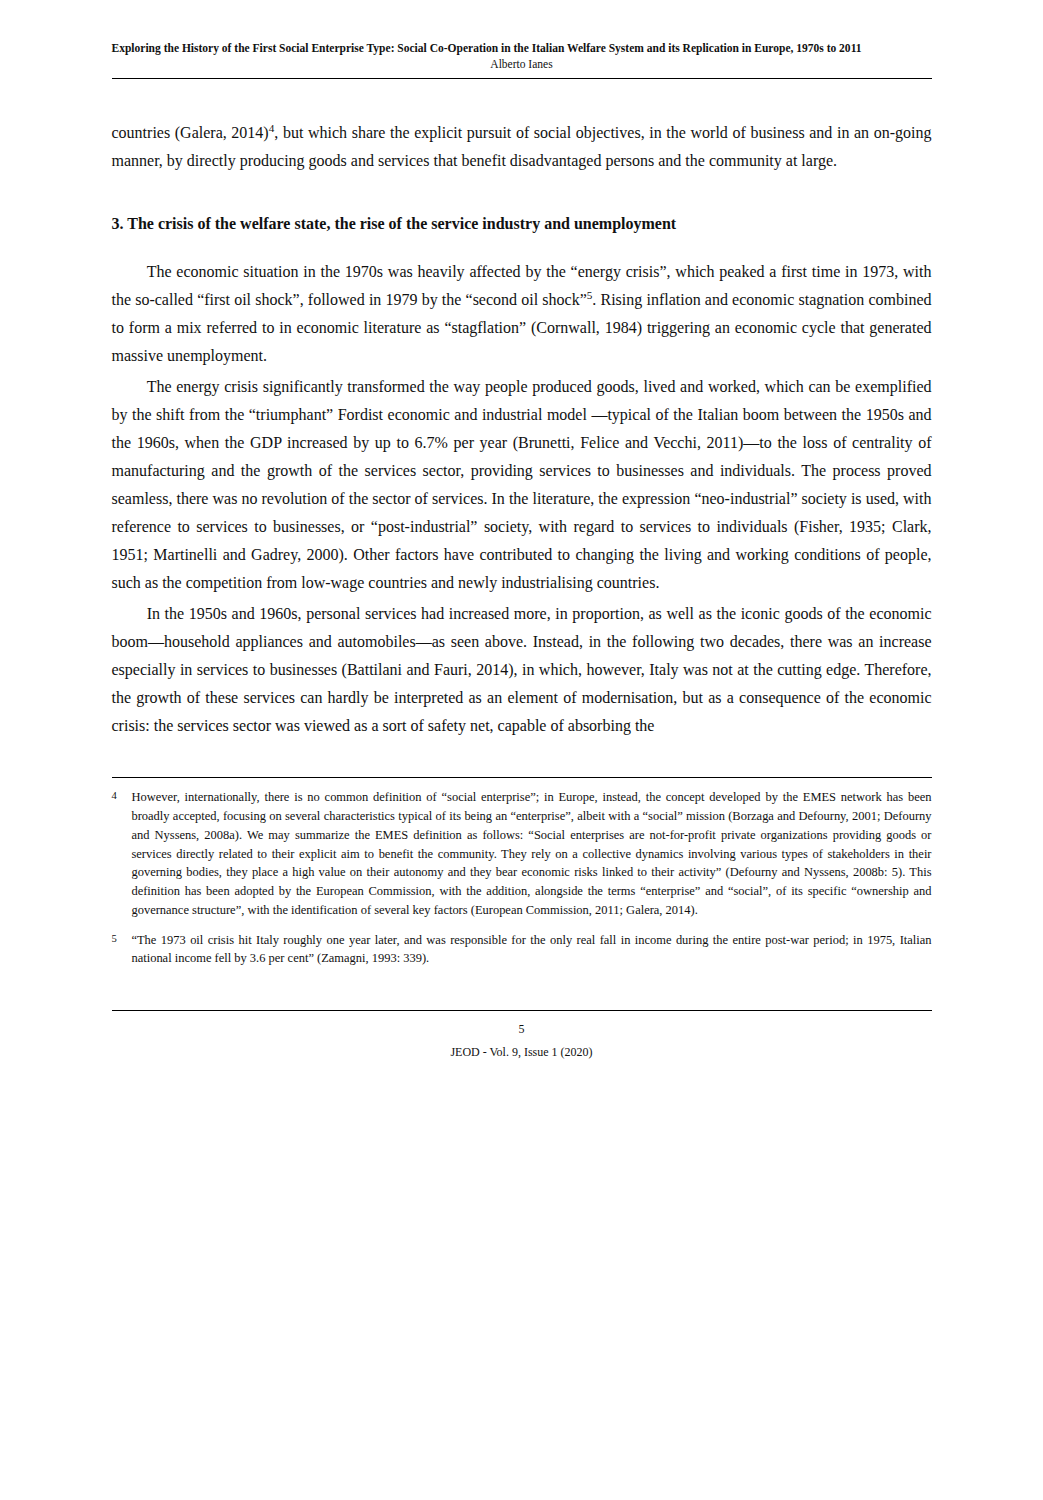Exploring the History of the First Social Enterprise Type: Social Co-Operation in the Italian Welfare System and its Replication in Europe, 1970s to 2011 Alberto Ianes
countries (Galera, 2014)4, but which share the explicit pursuit of social objectives, in the world of business and in an on-going manner, by directly producing goods and services that benefit disadvantaged persons and the community at large.
3. The crisis of the welfare state, the rise of the service industry and unemployment
The economic situation in the 1970s was heavily affected by the “energy crisis”, which peaked a first time in 1973, with the so-called “first oil shock”, followed in 1979 by the “second oil shock”5. Rising inflation and economic stagnation combined to form a mix referred to in economic literature as “stagflation” (Cornwall, 1984) triggering an economic cycle that generated massive unemployment.
The energy crisis significantly transformed the way people produced goods, lived and worked, which can be exemplified by the shift from the “triumphant” Fordist economic and industrial model —typical of the Italian boom between the 1950s and the 1960s, when the GDP increased by up to 6.7% per year (Brunetti, Felice and Vecchi, 2011)—to the loss of centrality of manufacturing and the growth of the services sector, providing services to businesses and individuals. The process proved seamless, there was no revolution of the sector of services. In the literature, the expression “neo-industrial” society is used, with reference to services to businesses, or “post-industrial” society, with regard to services to individuals (Fisher, 1935; Clark, 1951; Martinelli and Gadrey, 2000). Other factors have contributed to changing the living and working conditions of people, such as the competition from low-wage countries and newly industrialising countries.
In the 1950s and 1960s, personal services had increased more, in proportion, as well as the iconic goods of the economic boom—household appliances and automobiles—as seen above. Instead, in the following two decades, there was an increase especially in services to businesses (Battilani and Fauri, 2014), in which, however, Italy was not at the cutting edge. Therefore, the growth of these services can hardly be interpreted as an element of modernisation, but as a consequence of the economic crisis: the services sector was viewed as a sort of safety net, capable of absorbing the
4 However, internationally, there is no common definition of “social enterprise”; in Europe, instead, the concept developed by the EMES network has been broadly accepted, focusing on several characteristics typical of its being an “enterprise”, albeit with a “social” mission (Borzaga and Defourny, 2001; Defourny and Nyssens, 2008a). We may summarize the EMES definition as follows: “Social enterprises are not-for-profit private organizations providing goods or services directly related to their explicit aim to benefit the community. They rely on a collective dynamics involving various types of stakeholders in their governing bodies, they place a high value on their autonomy and they bear economic risks linked to their activity” (Defourny and Nyssens, 2008b: 5). This definition has been adopted by the European Commission, with the addition, alongside the terms “enterprise” and “social”, of its specific “ownership and governance structure”, with the identification of several key factors (European Commission, 2011; Galera, 2014).
5“The 1973 oil crisis hit Italy roughly one year later, and was responsible for the only real fall in income during the entire post-war period; in 1975, Italian national income fell by 3.6 per cent” (Zamagni, 1993: 339).
5 JEOD - Vol. 9, Issue 1 (2020)